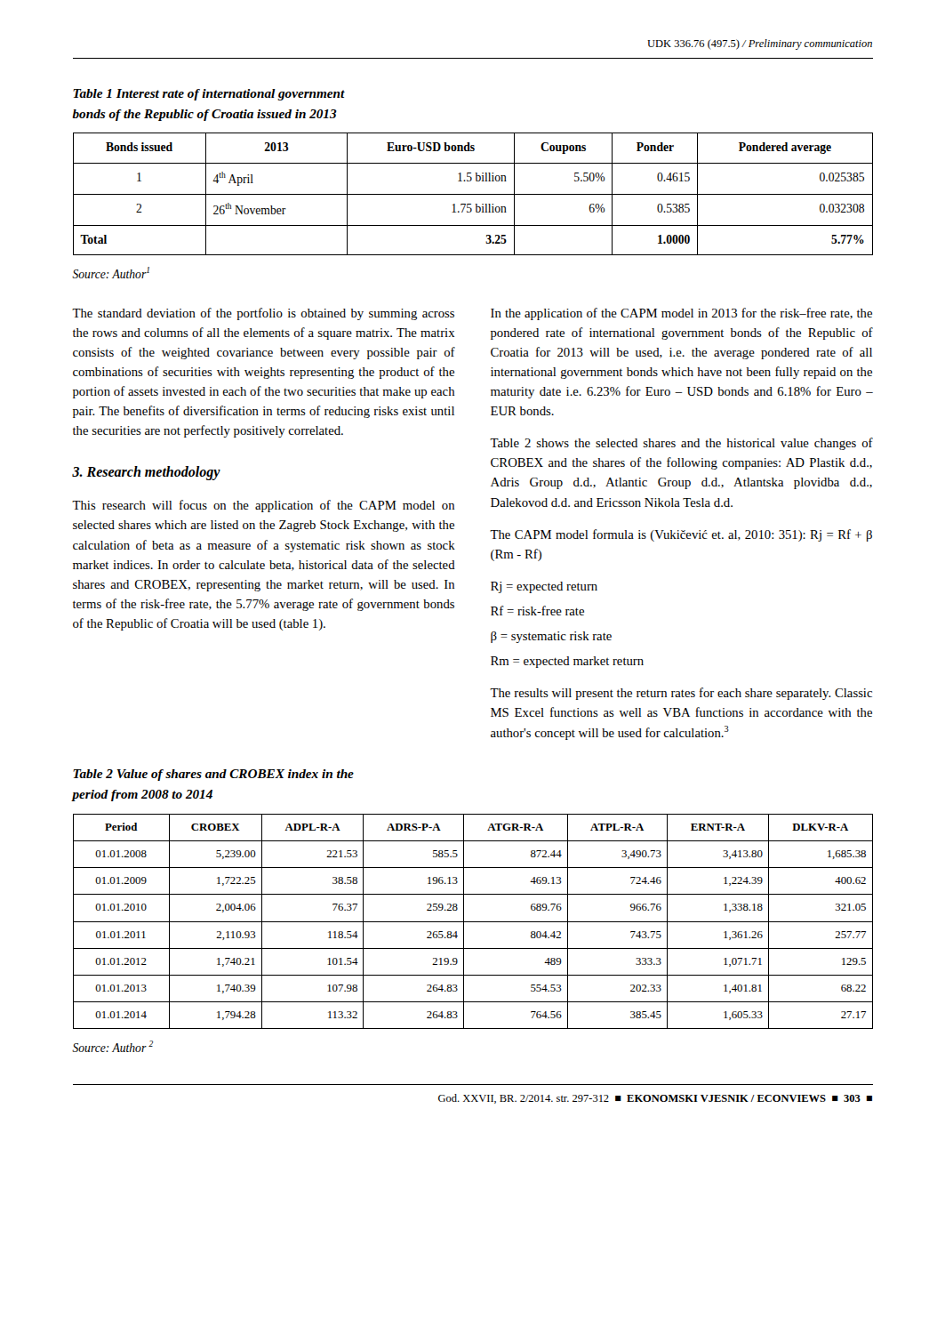UDK 336.76 (497.5) / Preliminary communication
Table 1 Interest rate of international government
bonds of the Republic of Croatia issued in 2013
| Bonds issued | 2013 | Euro-USD bonds | Coupons | Ponder | Pondered average |
| --- | --- | --- | --- | --- | --- |
| 1 | 4 th April | 1.5 billion | 5.50% | 0.4615 | 0.025385 |
| 2 | 26 th November | 1.75 billion | 6% | 0.5385 | 0.032308 |
| Total | | 3.25 | | 1.0000 | 5.77% |
Source: Author1
The standard deviation of the portfolio is obtained by summing across the rows and columns of all the elements of a square matrix. The matrix consists of the weighted covariance between every possible pair of combinations of securities with weights representing the product of the portion of assets invested in each of the two securities that make up each pair. The benefits of diversification in terms of reducing risks exist until the securities are not perfectly positively correlated.
3. Research methodology
This research will focus on the application of the CAPM model on selected shares which are listed on the Zagreb Stock Exchange, with the calculation of beta as a measure of a systematic risk shown as stock market indices. In order to calculate beta, historical data of the selected shares and CROBEX, representing the market return, will be used. In terms of the risk-free rate, the 5.77% average rate of government bonds of the Republic of Croatia will be used (table 1).
In the application of the CAPM model in 2013 for the risk–free rate, the pondered rate of international government bonds of the Republic of Croatia for 2013 will be used, i.e. the average pondered rate of all international government bonds which have not been fully repaid on the maturity date i.e. 6.23% for Euro – USD bonds and 6.18% for Euro – EUR bonds.
Table 2 shows the selected shares and the historical value changes of CROBEX and the shares of the following companies: AD Plastik d.d., Adris Group d.d., Atlantic Group d.d., Atlantska plovidba d.d., Dalekovod d.d. and Ericsson Nikola Tesla d.d.
The CAPM model formula is (Vukičević et. al, 2010: 351): Rj = Rf + β (Rm - Rf)
Rj = expected return
Rf = risk-free rate
β = systematic risk rate
Rm = expected market return
The results will present the return rates for each share separately. Classic MS Excel functions as well as VBA functions in accordance with the author's concept will be used for calculation.3
Table 2 Value of shares and CROBEX index in the
period from 2008 to 2014
| Period | CROBEX | ADPL-R-A | ADRS-P-A | ATGR-R-A | ATPL-R-A | ERNT-R-A | DLKV-R-A |
| --- | --- | --- | --- | --- | --- | --- | --- |
| 01.01.2008 | 5,239.00 | 221.53 | 585.5 | 872.44 | 3,490.73 | 3,413.80 | 1,685.38 |
| 01.01.2009 | 1,722.25 | 38.58 | 196.13 | 469.13 | 724.46 | 1,224.39 | 400.62 |
| 01.01.2010 | 2,004.06 | 76.37 | 259.28 | 689.76 | 966.76 | 1,338.18 | 321.05 |
| 01.01.2011 | 2,110.93 | 118.54 | 265.84 | 804.42 | 743.75 | 1,361.26 | 257.77 |
| 01.01.2012 | 1,740.21 | 101.54 | 219.9 | 489 | 333.3 | 1,071.71 | 129.5 |
| 01.01.2013 | 1,740.39 | 107.98 | 264.83 | 554.53 | 202.33 | 1,401.81 | 68.22 |
| 01.01.2014 | 1,794.28 | 113.32 | 264.83 | 764.56 | 385.45 | 1,605.33 | 27.17 |
Source: Author 2
God. XXVII, BR. 2/2014. str. 297-312 ■ EKONOMSKI VJESNIK / ECONVIEWS ■ 303 ■